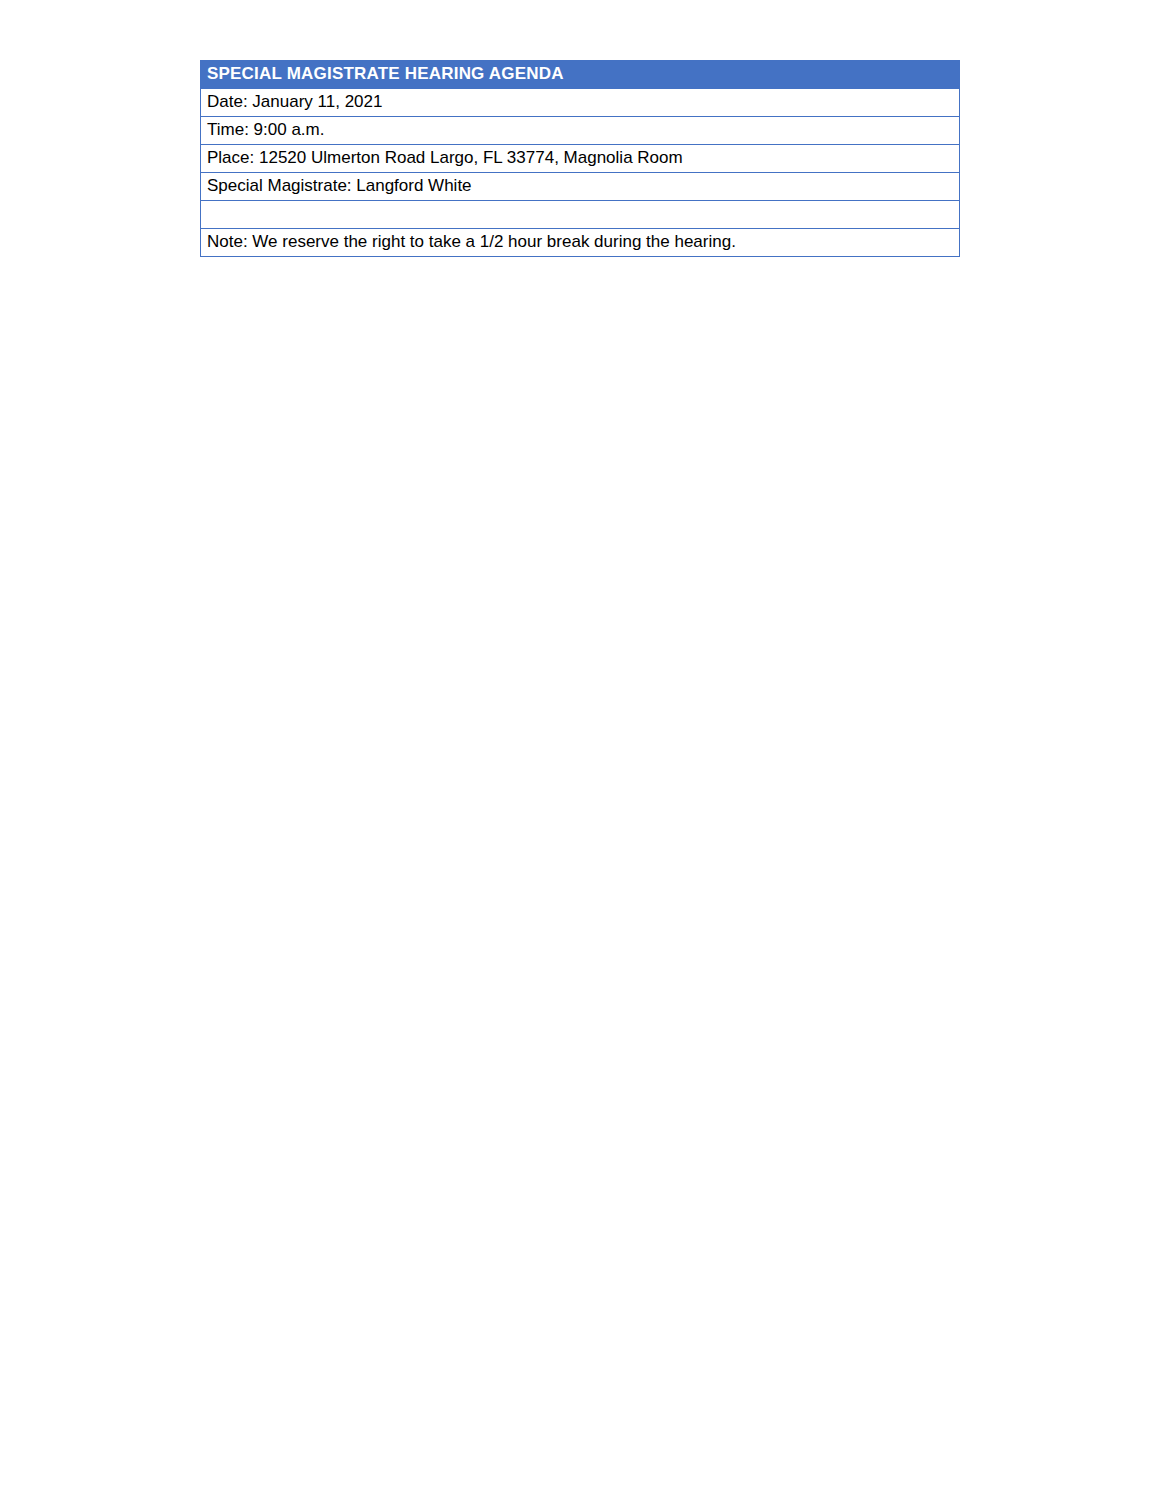| SPECIAL MAGISTRATE HEARING AGENDA |
| Date: January 11, 2021 |
| Time: 9:00 a.m. |
| Place: 12520 Ulmerton Road Largo, FL 33774, Magnolia Room |
| Special Magistrate: Langford White |
| Note: We reserve the right to take a 1/2 hour break during the hearing. |